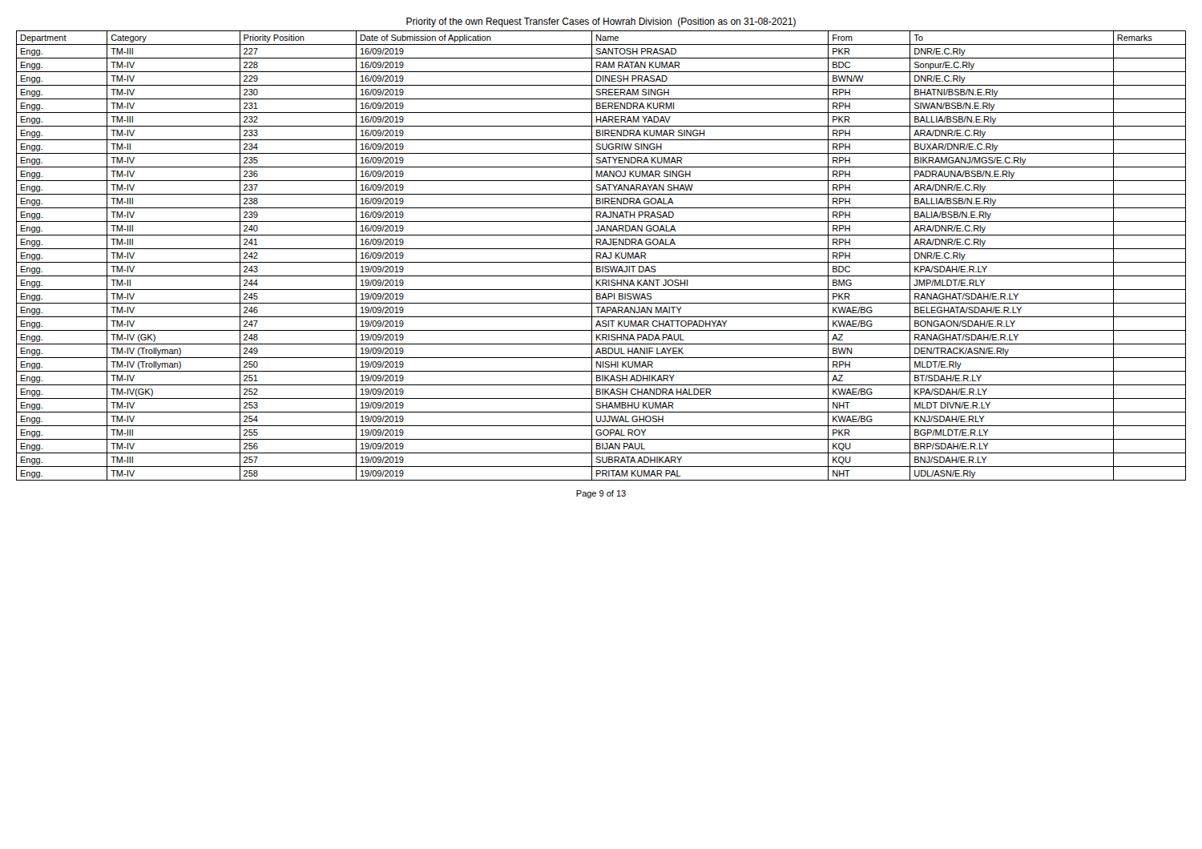Priority of the own Request Transfer Cases of Howrah Division (Position as on 31-08-2021)
| Department | Category | Priority Position | Date of Submission of Application | Name | From | To | Remarks |
| --- | --- | --- | --- | --- | --- | --- | --- |
| Engg. | TM-III | 227 | 16/09/2019 | SANTOSH PRASAD | PKR | DNR/E.C.Rly | |
| Engg. | TM-IV | 228 | 16/09/2019 | RAM RATAN KUMAR | BDC | Sonpur/E.C.Rly | |
| Engg. | TM-IV | 229 | 16/09/2019 | DINESH PRASAD | BWN/W | DNR/E.C.Rly | |
| Engg. | TM-IV | 230 | 16/09/2019 | SREERAM SINGH | RPH | BHATNI/BSB/N.E.Rly | |
| Engg. | TM-IV | 231 | 16/09/2019 | BERENDRA KURMI | RPH | SIWAN/BSB/N.E.Rly | |
| Engg. | TM-III | 232 | 16/09/2019 | HARERAM YADAV | PKR | BALLIA/BSB/N.E.Rly | |
| Engg. | TM-IV | 233 | 16/09/2019 | BIRENDRA KUMAR SINGH | RPH | ARA/DNR/E.C.Rly | |
| Engg. | TM-II | 234 | 16/09/2019 | SUGRIW SINGH | RPH | BUXAR/DNR/E.C.Rly | |
| Engg. | TM-IV | 235 | 16/09/2019 | SATYENDRA KUMAR | RPH | BIKRAMGANJ/MGS/E.C.Rly | |
| Engg. | TM-IV | 236 | 16/09/2019 | MANOJ KUMAR SINGH | RPH | PADRAUNA/BSB/N.E.Rly | |
| Engg. | TM-IV | 237 | 16/09/2019 | SATYANARAYAN SHAW | RPH | ARA/DNR/E.C.Rly | |
| Engg. | TM-III | 238 | 16/09/2019 | BIRENDRA GOALA | RPH | BALLIA/BSB/N.E.Rly | |
| Engg. | TM-IV | 239 | 16/09/2019 | RAJNATH PRASAD | RPH | BALIA/BSB/N.E.Rly | |
| Engg. | TM-III | 240 | 16/09/2019 | JANARDAN GOALA | RPH | ARA/DNR/E.C.Rly | |
| Engg. | TM-III | 241 | 16/09/2019 | RAJENDRA GOALA | RPH | ARA/DNR/E.C.Rly | |
| Engg. | TM-IV | 242 | 16/09/2019 | RAJ KUMAR | RPH | DNR/E.C.Rly | |
| Engg. | TM-IV | 243 | 19/09/2019 | BISWAJIT DAS | BDC | KPA/SDAH/E.R.LY | |
| Engg. | TM-II | 244 | 19/09/2019 | KRISHNA KANT JOSHI | BMG | JMP/MLDT/E.RLY | |
| Engg. | TM-IV | 245 | 19/09/2019 | BAPI BISWAS | PKR | RANAGHAT/SDAH/E.R.LY | |
| Engg. | TM-IV | 246 | 19/09/2019 | TAPARANJAN MAITY | KWAE/BG | BELEGHATA/SDAH/E.R.LY | |
| Engg. | TM-IV | 247 | 19/09/2019 | ASIT KUMAR CHATTOPADHYAY | KWAE/BG | BONGAON/SDAH/E.R.LY | |
| Engg. | TM-IV (GK) | 248 | 19/09/2019 | KRISHNA PADA PAUL | AZ | RANAGHAT/SDAH/E.R.LY | |
| Engg. | TM-IV (Trollyman) | 249 | 19/09/2019 | ABDUL HANIF LAYEK | BWN | DEN/TRACK/ASN/E.Rly | |
| Engg. | TM-IV (Trollyman) | 250 | 19/09/2019 | NISHI KUMAR | RPH | MLDT/E.Rly | |
| Engg. | TM-IV | 251 | 19/09/2019 | BIKASH ADHIKARY | AZ | BT/SDAH/E.R.LY | |
| Engg. | TM-IV(GK) | 252 | 19/09/2019 | BIKASH CHANDRA HALDER | KWAE/BG | KPA/SDAH/E.R.LY | |
| Engg. | TM-IV | 253 | 19/09/2019 | SHAMBHU KUMAR | NHT | MLDT DIVN/E.R.LY | |
| Engg. | TM-IV | 254 | 19/09/2019 | UJJWAL GHOSH | KWAE/BG | KNJ/SDAH/E.RLY | |
| Engg. | TM-III | 255 | 19/09/2019 | GOPAL ROY | PKR | BGP/MLDT/E.R.LY | |
| Engg. | TM-IV | 256 | 19/09/2019 | BIJAN PAUL | KQU | BRP/SDAH/E.R.LY | |
| Engg. | TM-III | 257 | 19/09/2019 | SUBRATA ADHIKARY | KQU | BNJ/SDAH/E.R.LY | |
| Engg. | TM-IV | 258 | 19/09/2019 | PRITAM KUMAR PAL | NHT | UDL/ASN/E.Rly | |
Page 9 of 13